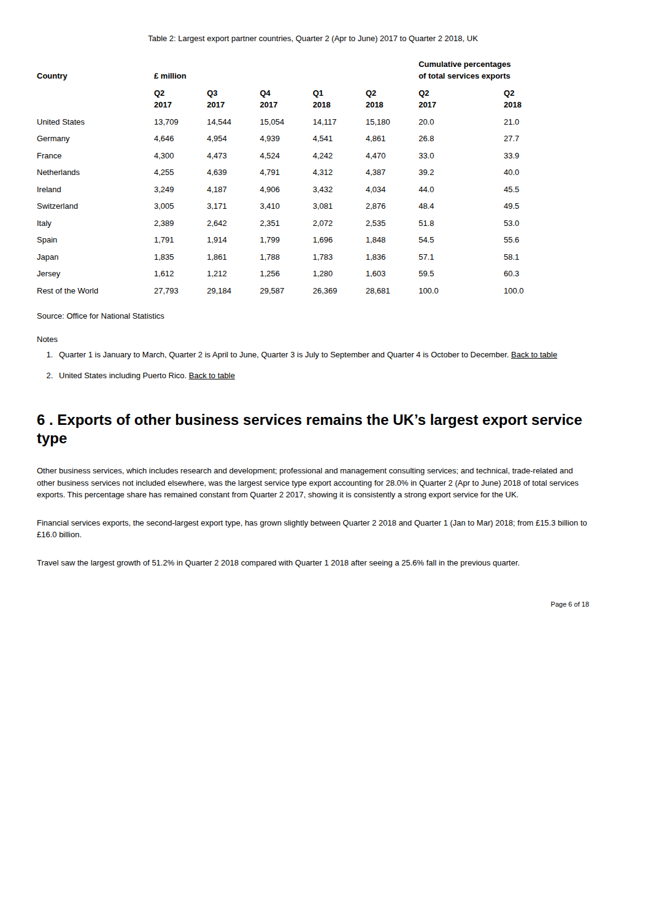Table 2: Largest export partner countries, Quarter 2 (Apr to June) 2017 to Quarter 2 2018, UK
| Country | £ million | Cumulative percentages of total services exports |
| --- | --- | --- |
| | Q2 2017 | Q3 2017 | Q4 2017 | Q1 2018 | Q2 2018 | Q2 2017 | Q2 2018 |
| United States | 13,709 | 14,544 | 15,054 | 14,117 | 15,180 | 20.0 | 21.0 |
| Germany | 4,646 | 4,954 | 4,939 | 4,541 | 4,861 | 26.8 | 27.7 |
| France | 4,300 | 4,473 | 4,524 | 4,242 | 4,470 | 33.0 | 33.9 |
| Netherlands | 4,255 | 4,639 | 4,791 | 4,312 | 4,387 | 39.2 | 40.0 |
| Ireland | 3,249 | 4,187 | 4,906 | 3,432 | 4,034 | 44.0 | 45.5 |
| Switzerland | 3,005 | 3,171 | 3,410 | 3,081 | 2,876 | 48.4 | 49.5 |
| Italy | 2,389 | 2,642 | 2,351 | 2,072 | 2,535 | 51.8 | 53.0 |
| Spain | 1,791 | 1,914 | 1,799 | 1,696 | 1,848 | 54.5 | 55.6 |
| Japan | 1,835 | 1,861 | 1,788 | 1,783 | 1,836 | 57.1 | 58.1 |
| Jersey | 1,612 | 1,212 | 1,256 | 1,280 | 1,603 | 59.5 | 60.3 |
| Rest of the World | 27,793 | 29,184 | 29,587 | 26,369 | 28,681 | 100.0 | 100.0 |
Source: Office for National Statistics
Notes
Quarter 1 is January to March, Quarter 2 is April to June, Quarter 3 is July to September and Quarter 4 is October to December. Back to table
United States including Puerto Rico. Back to table
6 . Exports of other business services remains the UK’s largest export service type
Other business services, which includes research and development; professional and management consulting services; and technical, trade-related and other business services not included elsewhere, was the largest service type export accounting for 28.0% in Quarter 2 (Apr to June) 2018 of total services exports. This percentage share has remained constant from Quarter 2 2017, showing it is consistently a strong export service for the UK.
Financial services exports, the second-largest export type, has grown slightly between Quarter 2 2018 and Quarter 1 (Jan to Mar) 2018; from £15.3 billion to £16.0 billion.
Travel saw the largest growth of 51.2% in Quarter 2 2018 compared with Quarter 1 2018 after seeing a 25.6% fall in the previous quarter.
Page 6 of 18